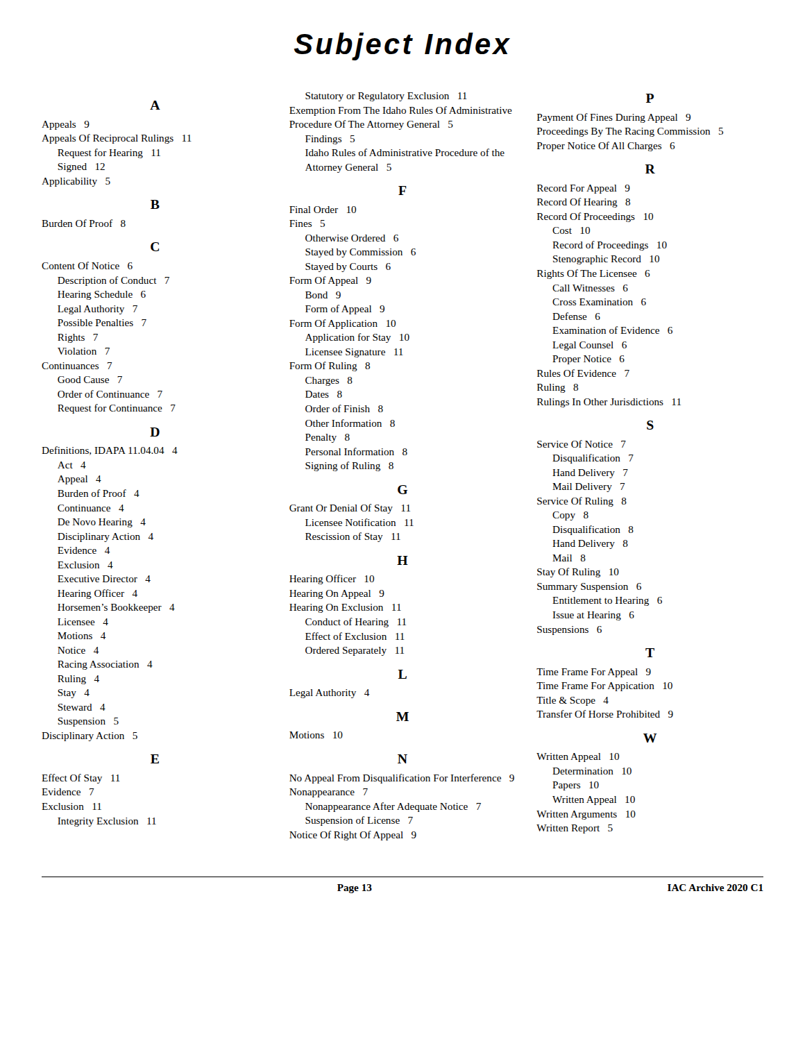Subject Index
A
Appeals 9
Appeals Of Reciprocal Rulings 11
Request for Hearing 11
Signed 12
Applicability 5
B
Burden Of Proof 8
C
Content Of Notice 6
Description of Conduct 7
Hearing Schedule 6
Legal Authority 7
Possible Penalties 7
Rights 7
Violation 7
Continuances 7
Good Cause 7
Order of Continuance 7
Request for Continuance 7
D
Definitions, IDAPA 11.04.04 4
Act 4
Appeal 4
Burden of Proof 4
Continuance 4
De Novo Hearing 4
Disciplinary Action 4
Evidence 4
Exclusion 4
Executive Director 4
Hearing Officer 4
Horsemen’s Bookkeeper 4
Licensee 4
Motions 4
Notice 4
Racing Association 4
Ruling 4
Stay 4
Steward 4
Suspension 5
Disciplinary Action 5
E
Effect Of Stay 11
Evidence 7
Exclusion 11
Integrity Exclusion 11
Statutory or Regulatory Exclusion 11
Exemption From The Idaho Rules Of Administrative Procedure Of The Attorney General 5
Findings 5
Idaho Rules of Administrative Procedure of the Attorney General 5
F
Final Order 10
Fines 5
Otherwise Ordered 6
Stayed by Commission 6
Stayed by Courts 6
Form Of Appeal 9
Bond 9
Form of Appeal 9
Form Of Application 10
Application for Stay 10
Licensee Signature 11
Form Of Ruling 8
Charges 8
Dates 8
Order of Finish 8
Other Information 8
Penalty 8
Personal Information 8
Signing of Ruling 8
G
Grant Or Denial Of Stay 11
Licensee Notification 11
Rescission of Stay 11
H
Hearing Officer 10
Hearing On Appeal 9
Hearing On Exclusion 11
Conduct of Hearing 11
Effect of Exclusion 11
Ordered Separately 11
L
Legal Authority 4
M
Motions 10
N
No Appeal From Disqualification For Interference 9
Nonappearance 7
Nonappearance After Adequate Notice 7
Suspension of License 7
Notice Of Right Of Appeal 9
P
Payment Of Fines During Appeal 9
Proceedings By The Racing Commission 5
Proper Notice Of All Charges 6
R
Record For Appeal 9
Record Of Hearing 8
Record Of Proceedings 10
Cost 10
Record of Proceedings 10
Stenographic Record 10
Rights Of The Licensee 6
Call Witnesses 6
Cross Examination 6
Defense 6
Examination of Evidence 6
Legal Counsel 6
Proper Notice 6
Rules Of Evidence 7
Ruling 8
Rulings In Other Jurisdictions 11
S
Service Of Notice 7
Disqualification 7
Hand Delivery 7
Mail Delivery 7
Service Of Ruling 8
Copy 8
Disqualification 8
Hand Delivery 8
Mail 8
Stay Of Ruling 10
Summary Suspension 6
Entitlement to Hearing 6
Issue at Hearing 6
Suspensions 6
T
Time Frame For Appeal 9
Time Frame For Appication 10
Title & Scope 4
Transfer Of Horse Prohibited 9
W
Written Appeal 10
Determination 10
Papers 10
Written Appeal 10
Written Arguments 10
Written Report 5
Page 13 IAC Archive 2020 C1